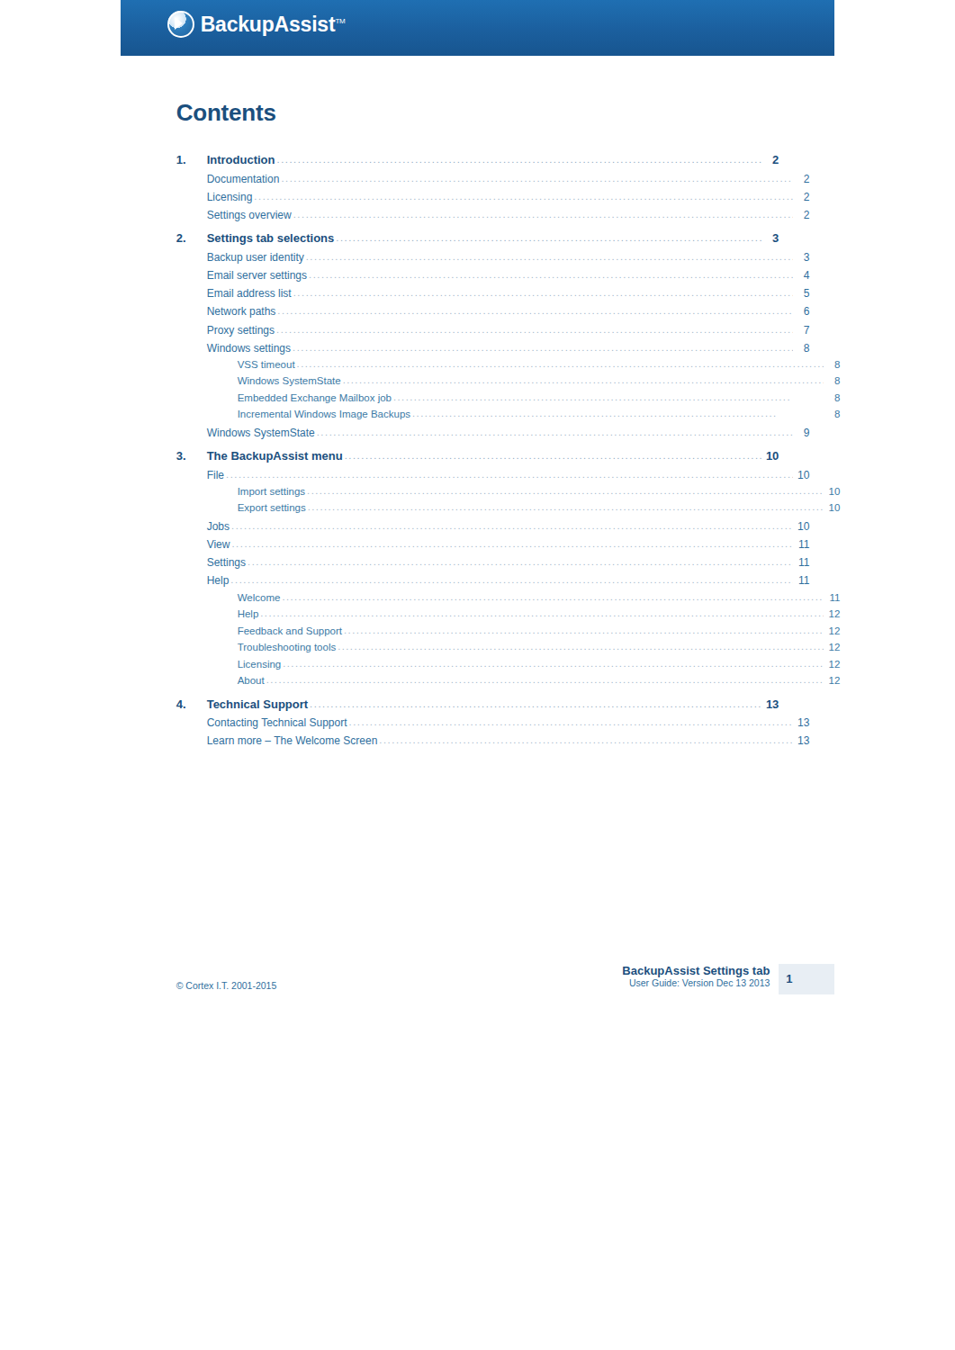Backup Assist TM
Contents
1. Introduction .................................................................................................................................. 2
Documentation ................................................................................................................................................. 2
Licensing .......................................................................................................................................................... 2
Settings overview ............................................................................................................................................. 2
2. Settings tab selections .................................................................................................................. 3
Backup user identity .......................................................................................................................................... 3
Email server settings ....................................................................................................................................... 4
Email address list ............................................................................................................................................. 5
Network paths ................................................................................................................................................. 6
Proxy settings ................................................................................................................................................. 7
Windows settings ............................................................................................................................................. 8
VSS timeout ......................................................................................................................................... 8
Windows SystemState ....................................................................................................................... 8
Embedded Exchange Mailbox job ................................................................................................. 8
Incremental Windows Image Backups ......................................................................................... 8
Windows SystemState ..................................................................................................................................... 9
3. The BackupAssist menu ........................................................................................................... 10
File ..................................................................................................................................................... 10
Import settings ................................................................................................................................... 10
Export settings ................................................................................................................................... 10
Jobs ................................................................................................................................................... 10
View .................................................................................................................................................. 11
Settings ............................................................................................................................................ 11
Help .................................................................................................................................................. 11
Welcome ............................................................................................................................................. 11
Help ..................................................................................................................................................... 12
Feedback and Support ....................................................................................................................... 12
Troubleshooting tools ......................................................................................................................... 12
Licensing ............................................................................................................................................. 12
About ................................................................................................................................................. 12
4. Technical Support ................................................................................................................. 13
Contacting Technical Support ....................................................................................................................... 13
Learn more – The Welcome Screen ............................................................................................................. 13
© Cortex I.T. 2001-2015
BackupAssist Settings tab
User Guide: Version Dec 13 2013
1